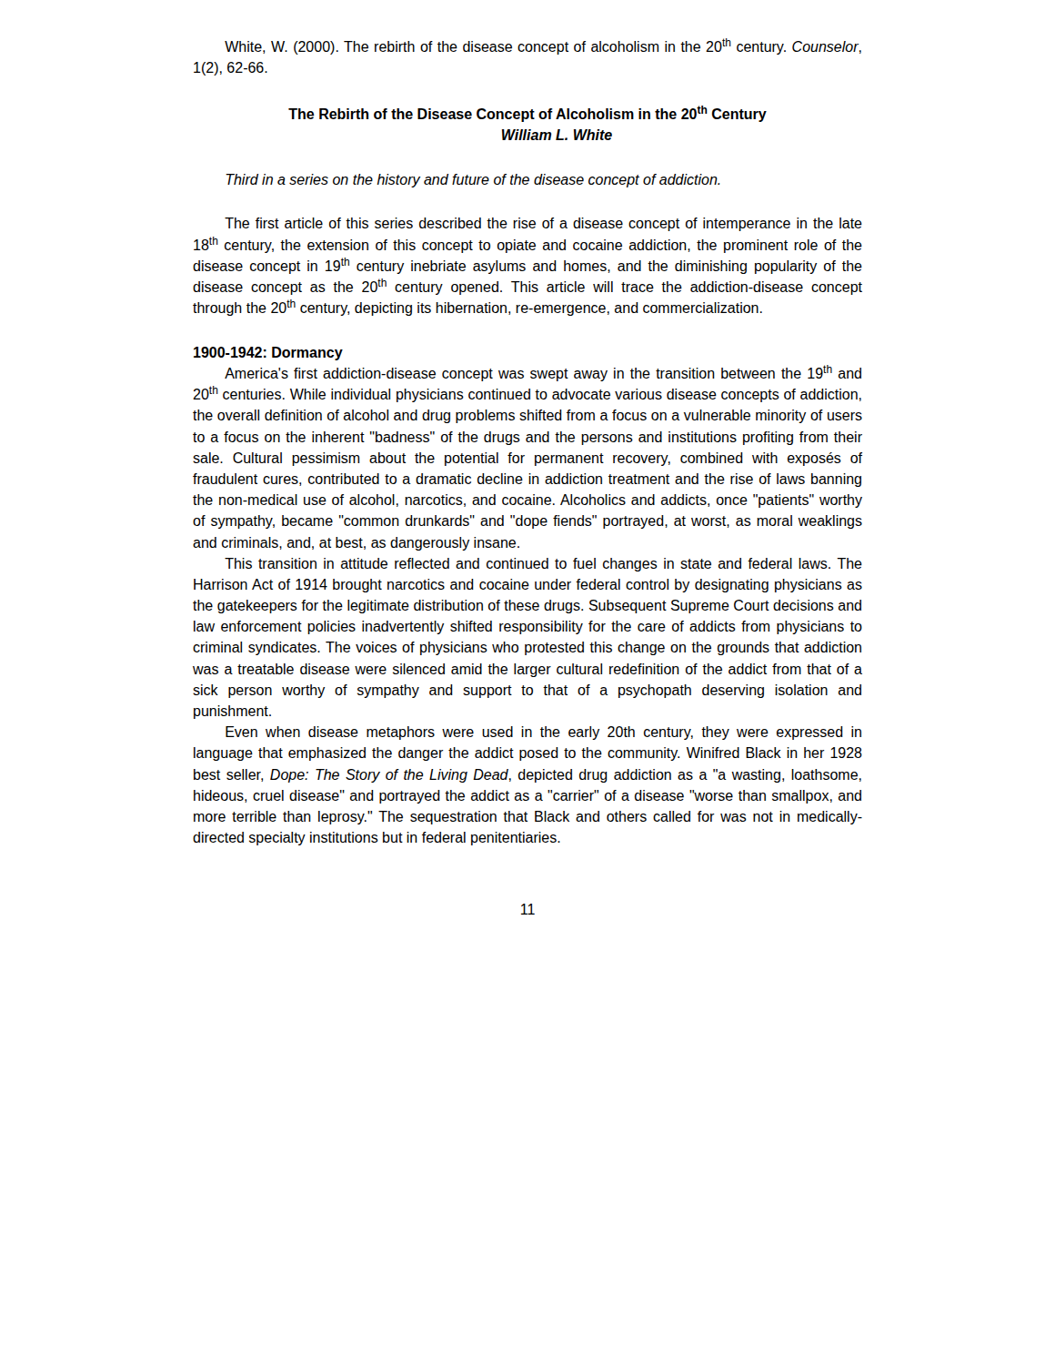White, W. (2000). The rebirth of the disease concept of alcoholism in the 20th century. Counselor, 1(2), 62-66.
The Rebirth of the Disease Concept of Alcoholism in the 20th Century William L. White
Third in a series on the history and future of the disease concept of addiction.
The first article of this series described the rise of a disease concept of intemperance in the late 18th century, the extension of this concept to opiate and cocaine addiction, the prominent role of the disease concept in 19th century inebriate asylums and homes, and the diminishing popularity of the disease concept as the 20th century opened. This article will trace the addiction-disease concept through the 20th century, depicting its hibernation, re-emergence, and commercialization.
1900-1942: Dormancy
America's first addiction-disease concept was swept away in the transition between the 19th and 20th centuries. While individual physicians continued to advocate various disease concepts of addiction, the overall definition of alcohol and drug problems shifted from a focus on a vulnerable minority of users to a focus on the inherent "badness" of the drugs and the persons and institutions profiting from their sale. Cultural pessimism about the potential for permanent recovery, combined with exposés of fraudulent cures, contributed to a dramatic decline in addiction treatment and the rise of laws banning the non-medical use of alcohol, narcotics, and cocaine. Alcoholics and addicts, once "patients" worthy of sympathy, became "common drunkards" and "dope fiends" portrayed, at worst, as moral weaklings and criminals, and, at best, as dangerously insane.
This transition in attitude reflected and continued to fuel changes in state and federal laws. The Harrison Act of 1914 brought narcotics and cocaine under federal control by designating physicians as the gatekeepers for the legitimate distribution of these drugs. Subsequent Supreme Court decisions and law enforcement policies inadvertently shifted responsibility for the care of addicts from physicians to criminal syndicates. The voices of physicians who protested this change on the grounds that addiction was a treatable disease were silenced amid the larger cultural redefinition of the addict from that of a sick person worthy of sympathy and support to that of a psychopath deserving isolation and punishment.
Even when disease metaphors were used in the early 20th century, they were expressed in language that emphasized the danger the addict posed to the community. Winifred Black in her 1928 best seller, Dope: The Story of the Living Dead, depicted drug addiction as a "a wasting, loathsome, hideous, cruel disease" and portrayed the addict as a "carrier" of a disease "worse than smallpox, and more terrible than leprosy." The sequestration that Black and others called for was not in medically-directed specialty institutions but in federal penitentiaries.
11